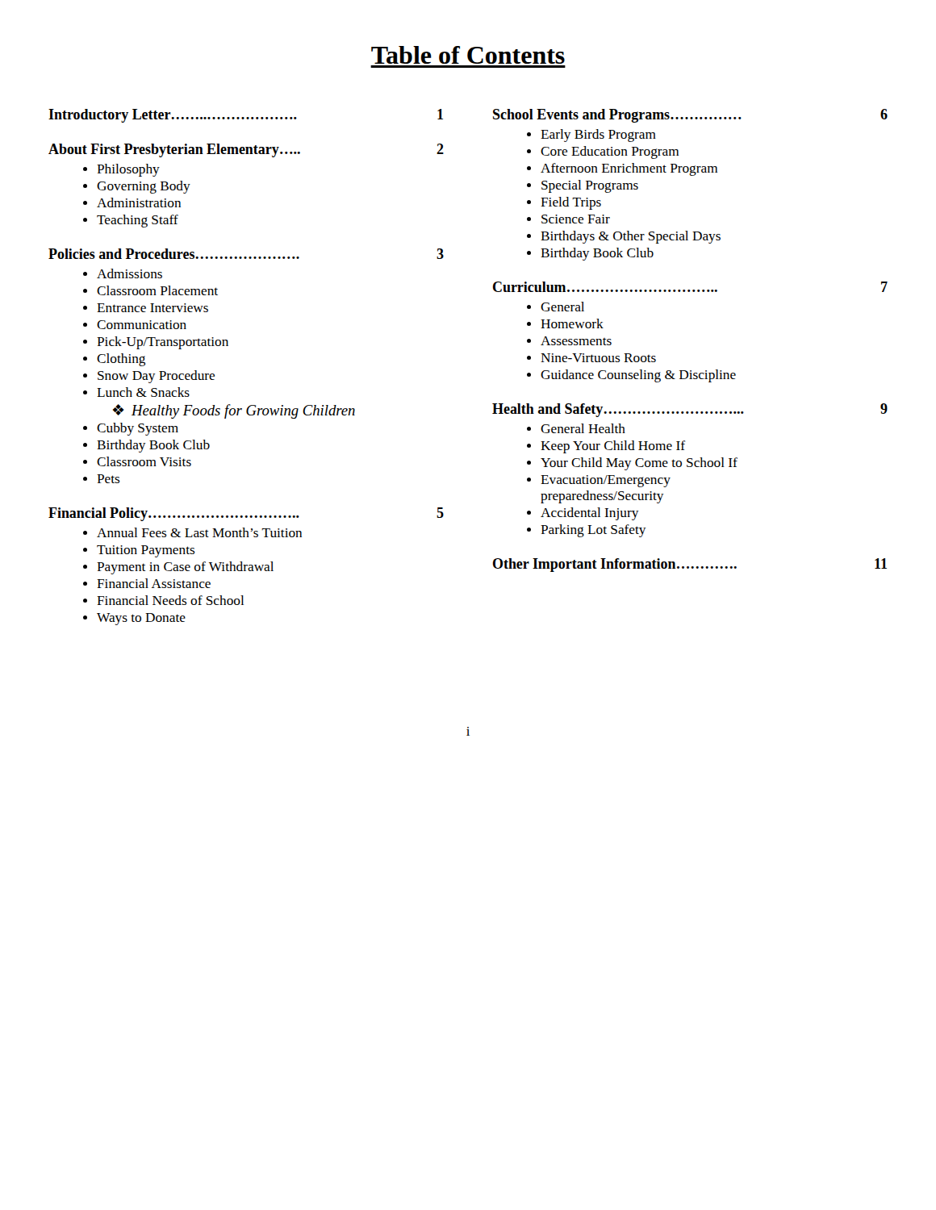Table of Contents
Introductory Letter……..………………. 1
About First Presbyterian Elementary….. 2
Philosophy
Governing Body
Administration
Teaching Staff
Policies and Procedures…………………. 3
Admissions
Classroom Placement
Entrance Interviews
Communication
Pick-Up/Transportation
Clothing
Snow Day Procedure
Lunch & Snacks
Healthy Foods for Growing Children
Cubby System
Birthday Book Club
Classroom Visits
Pets
Financial Policy………………………….. 5
Annual Fees & Last Month’s Tuition
Tuition Payments
Payment in Case of Withdrawal
Financial Assistance
Financial Needs of School
Ways to Donate
School Events and Programs…………… 6
Early Birds Program
Core Education Program
Afternoon Enrichment Program
Special Programs
Field Trips
Science Fair
Birthdays & Other Special Days
Birthday Book Club
Curriculum………………………….. 7
General
Homework
Assessments
Nine-Virtuous Roots
Guidance Counseling & Discipline
Health and Safety………………………... 9
General Health
Keep Your Child Home If
Your Child May Come to School If
Evacuation/Emergencypreparedness/Security
Accidental Injury
Parking Lot Safety
Other Important Information…………. 11
i